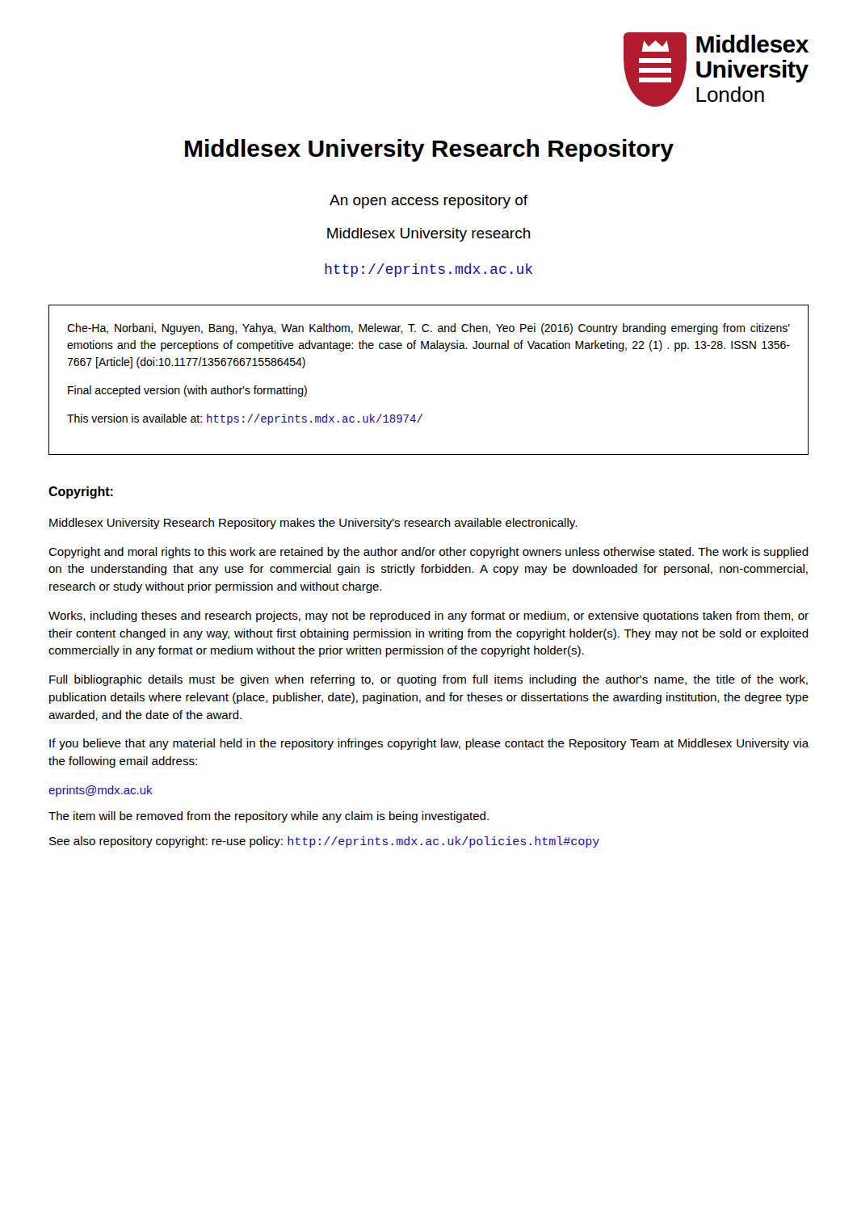Middlesex
University
London
Middlesex University Research Repository
An open access repository of
Middlesex University research
http://eprints.mdx.ac.uk
Che-Ha, Norbani, Nguyen, Bang, Yahya, Wan Kalthom, Melewar, T. C. and Chen, Yeo Pei (2016) Country branding emerging from citizens' emotions and the perceptions of competitive advantage: the case of Malaysia. Journal of Vacation Marketing, 22 (1) . pp. 13-28. ISSN 1356-7667 [Article] (doi:10.1177/1356766715586454)
Final accepted version (with author's formatting)
This version is available at: https://eprints.mdx.ac.uk/18974/
Copyright:
Middlesex University Research Repository makes the University's research available electronically.
Copyright and moral rights to this work are retained by the author and/or other copyright owners unless otherwise stated. The work is supplied on the understanding that any use for commercial gain is strictly forbidden. A copy may be downloaded for personal, non-commercial, research or study without prior permission and without charge.
Works, including theses and research projects, may not be reproduced in any format or medium, or extensive quotations taken from them, or their content changed in any way, without first obtaining permission in writing from the copyright holder(s). They may not be sold or exploited commercially in any format or medium without the prior written permission of the copyright holder(s).
Full bibliographic details must be given when referring to, or quoting from full items including the author's name, the title of the work, publication details where relevant (place, publisher, date), pagination, and for theses or dissertations the awarding institution, the degree type awarded, and the date of the award.
If you believe that any material held in the repository infringes copyright law, please contact the Repository Team at Middlesex University via the following email address:
eprints@mdx.ac.uk
The item will be removed from the repository while any claim is being investigated.
See also repository copyright: re-use policy: http://eprints.mdx.ac.uk/policies.html#copy